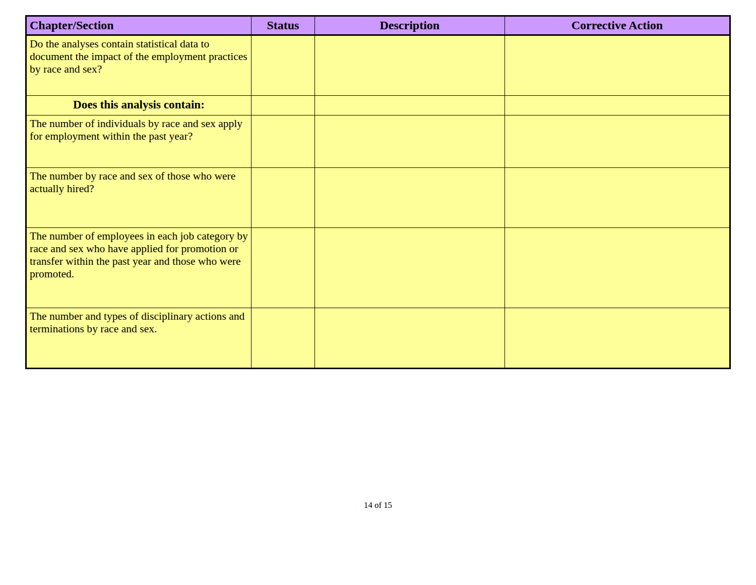| Chapter/Section | Status | Description | Corrective Action |
| --- | --- | --- | --- |
| Do the analyses contain statistical data to document the impact of the employment practices by race and sex? | | | |
| Does this analysis contain: | | | |
| The number of individuals by race and sex apply for employment within the past year? | | | |
| The number by race and sex of those who were actually hired? | | | |
| The number of employees in each job category by race and sex who have applied for promotion or transfer within the past year and those who were promoted. | | | |
| The number and types of disciplinary actions and terminations by race and sex. | | | |
14 of 15